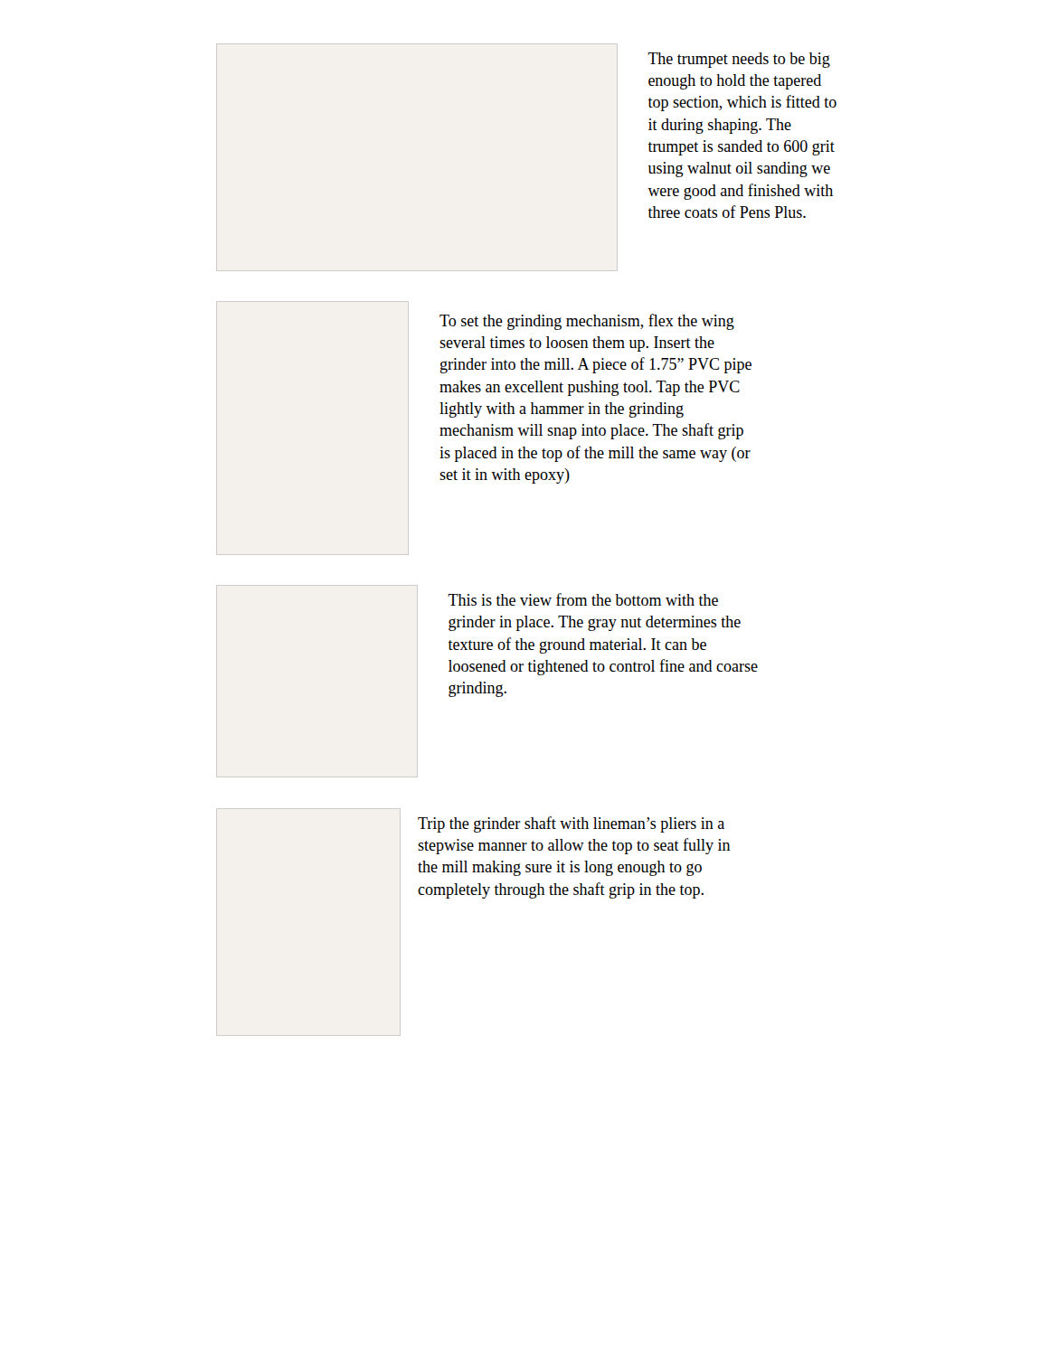The trumpet needs to be big enough to hold the tapered top section, which is fitted to it during shaping. The trumpet is sanded to 600 grit using walnut oil sanding we were good and finished with three coats of Pens Plus.
To set the grinding mechanism, flex the wing several times to loosen them up. Insert the grinder into the mill. A piece of 1.75” PVC pipe makes an excellent pushing tool. Tap the PVC lightly with a hammer in the grinding mechanism will snap into place. The shaft grip is placed in the top of the mill the same way (or set it in with epoxy)
This is the view from the bottom with the grinder in place. The gray nut determines the texture of the ground material. It can be loosened or tightened to control fine and coarse grinding.
Trip the grinder shaft with lineman’s pliers in a stepwise manner to allow the top to seat fully in the mill making sure it is long enough to go completely through the shaft grip in the top.